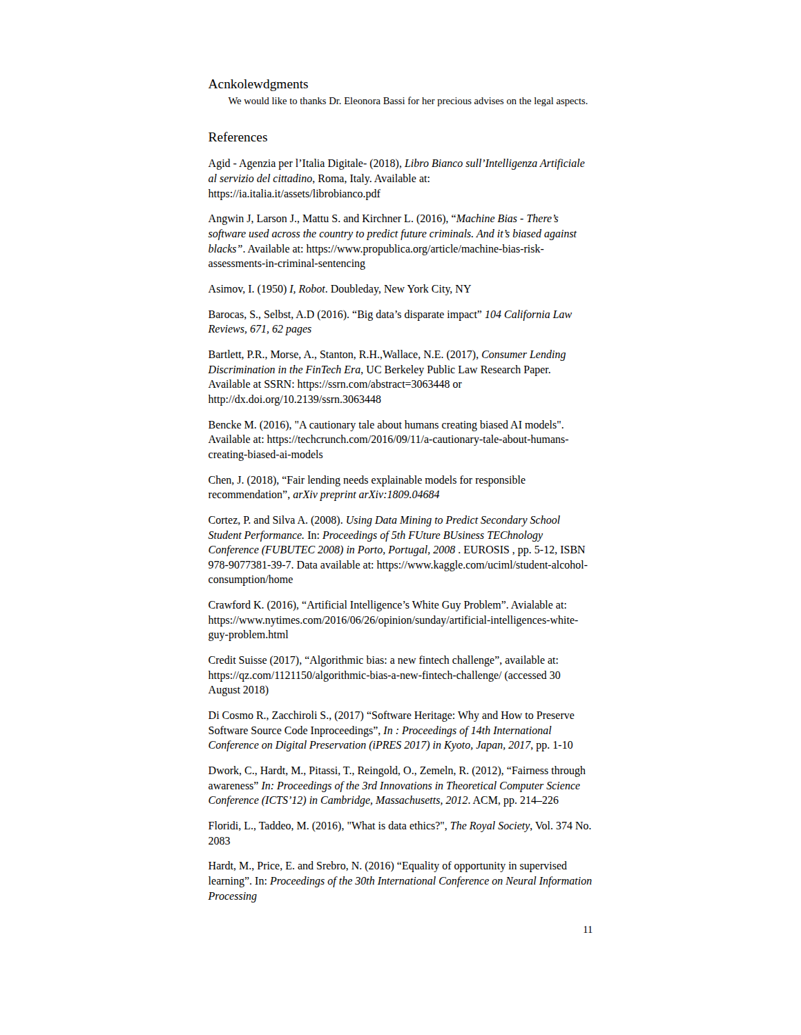Acnkolewdgments
We would like to thanks Dr. Eleonora Bassi for her precious advises on the legal aspects.
References
Agid - Agenzia per l’Italia Digitale- (2018), Libro Bianco sull’Intelligenza Artificiale al servizio del cittadino, Roma, Italy. Available at: https://ia.italia.it/assets/librobianco.pdf
Angwin J, Larson J., Mattu S. and Kirchner L. (2016), “Machine Bias - There’s software used across the country to predict future criminals. And it’s biased against blacks”. Available at: https://www.propublica.org/article/machine-bias-risk-assessments-in-criminal-sentencing
Asimov, I. (1950) I, Robot. Doubleday, New York City, NY
Barocas, S., Selbst, A.D (2016). “Big data’s disparate impact” 104 California Law Reviews, 671, 62 pages
Bartlett, P.R., Morse, A., Stanton, R.H.,Wallace, N.E. (2017), Consumer Lending Discrimination in the FinTech Era, UC Berkeley Public Law Research Paper. Available at SSRN: https://ssrn.com/abstract=3063448 or http://dx.doi.org/10.2139/ssrn.3063448
Bencke M. (2016), "A cautionary tale about humans creating biased AI models". Available at: https://techcrunch.com/2016/09/11/a-cautionary-tale-about-humans-creating-biased-ai-models
Chen, J. (2018), “Fair lending needs explainable models for responsible recommendation”, arXiv preprint arXiv:1809.04684
Cortez, P. and Silva A. (2008). Using Data Mining to Predict Secondary School Student Performance. In: Proceedings of 5th FUture BUsiness TEChnology Conference (FUBUTEC 2008) in Porto, Portugal, 2008 . EUROSIS , pp. 5-12, ISBN 978-9077381-39-7. Data available at: https://www.kaggle.com/uciml/student-alcohol-consumption/home
Crawford K. (2016), “Artificial Intelligence’s White Guy Problem”. Avialable at: https://www.nytimes.com/2016/06/26/opinion/sunday/artificial-intelligences-white-guy-problem.html
Credit Suisse (2017), “Algorithmic bias: a new fintech challenge”, available at: https://qz.com/1121150/algorithmic-bias-a-new-fintech-challenge/ (accessed 30 August 2018)
Di Cosmo R., Zacchiroli S., (2017) “Software Heritage: Why and How to Preserve Software Source Code Inproceedings”, In : Proceedings of 14th International Conference on Digital Preservation (iPRES 2017) in Kyoto, Japan, 2017, pp. 1-10
Dwork, C., Hardt, M., Pitassi, T., Reingold, O., Zemeln, R. (2012), “Fairness through awareness” In: Proceedings of the 3rd Innovations in Theoretical Computer Science Conference (ICTS’12) in Cambridge, Massachusetts, 2012. ACM, pp. 214–226
Floridi, L., Taddeo, M. (2016), "What is data ethics?", The Royal Society, Vol. 374 No. 2083
Hardt, M., Price, E. and Srebro, N. (2016) “Equality of opportunity in supervised learning”. In: Proceedings of the 30th International Conference on Neural Information Processing
11